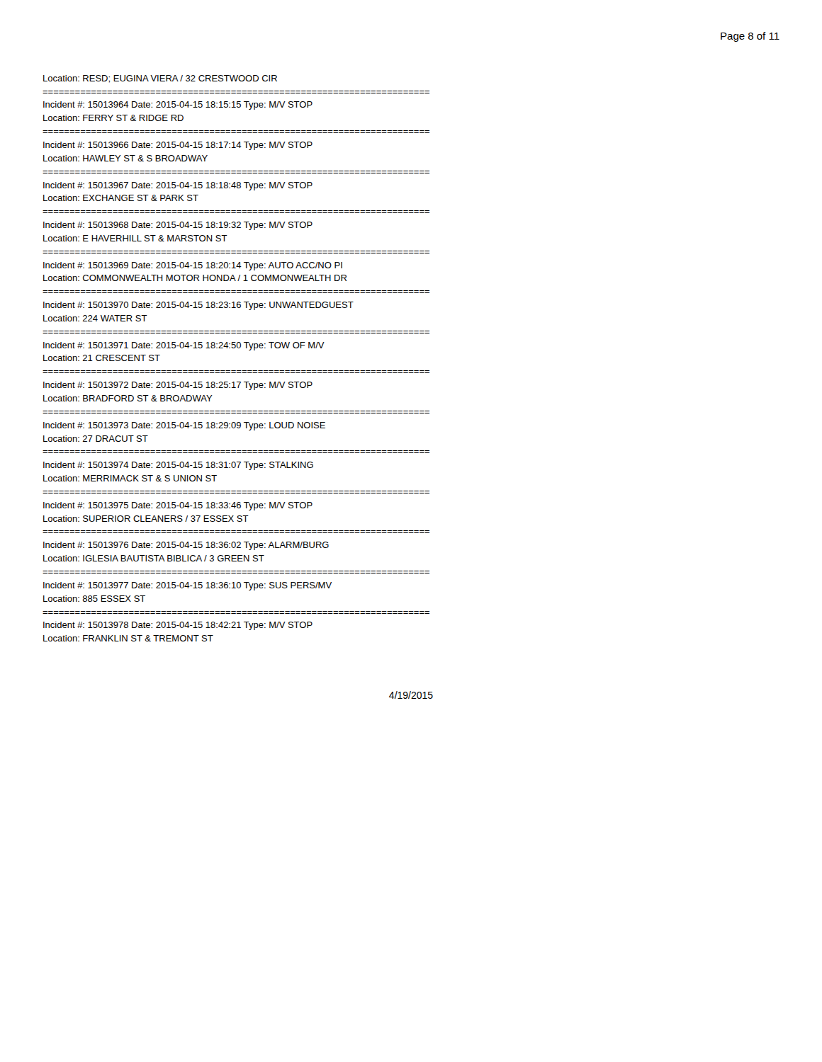Page 8 of 11
Location: RESD; EUGINA VIERA / 32 CRESTWOOD CIR ======================================================================== Incident #: 15013964 Date: 2015-04-15 18:15:15 Type: M/V STOP Location: FERRY ST & RIDGE RD ======================================================================== Incident #: 15013966 Date: 2015-04-15 18:17:14 Type: M/V STOP Location: HAWLEY ST & S BROADWAY ======================================================================== Incident #: 15013967 Date: 2015-04-15 18:18:48 Type: M/V STOP Location: EXCHANGE ST & PARK ST ======================================================================== Incident #: 15013968 Date: 2015-04-15 18:19:32 Type: M/V STOP Location: E HAVERHILL ST & MARSTON ST ======================================================================== Incident #: 15013969 Date: 2015-04-15 18:20:14 Type: AUTO ACC/NO PI Location: COMMONWEALTH MOTOR HONDA / 1 COMMONWEALTH DR ======================================================================== Incident #: 15013970 Date: 2015-04-15 18:23:16 Type: UNWANTEDGUEST Location: 224 WATER ST ======================================================================== Incident #: 15013971 Date: 2015-04-15 18:24:50 Type: TOW OF M/V Location: 21 CRESCENT ST ======================================================================== Incident #: 15013972 Date: 2015-04-15 18:25:17 Type: M/V STOP Location: BRADFORD ST & BROADWAY ======================================================================== Incident #: 15013973 Date: 2015-04-15 18:29:09 Type: LOUD NOISE Location: 27 DRACUT ST ======================================================================== Incident #: 15013974 Date: 2015-04-15 18:31:07 Type: STALKING Location: MERRIMACK ST & S UNION ST ======================================================================== Incident #: 15013975 Date: 2015-04-15 18:33:46 Type: M/V STOP Location: SUPERIOR CLEANERS / 37 ESSEX ST ======================================================================== Incident #: 15013976 Date: 2015-04-15 18:36:02 Type: ALARM/BURG Location: IGLESIA BAUTISTA BIBLICA / 3 GREEN ST ======================================================================== Incident #: 15013977 Date: 2015-04-15 18:36:10 Type: SUS PERS/MV Location: 885 ESSEX ST ======================================================================== Incident #: 15013978 Date: 2015-04-15 18:42:21 Type: M/V STOP Location: FRANKLIN ST & TREMONT ST
4/19/2015